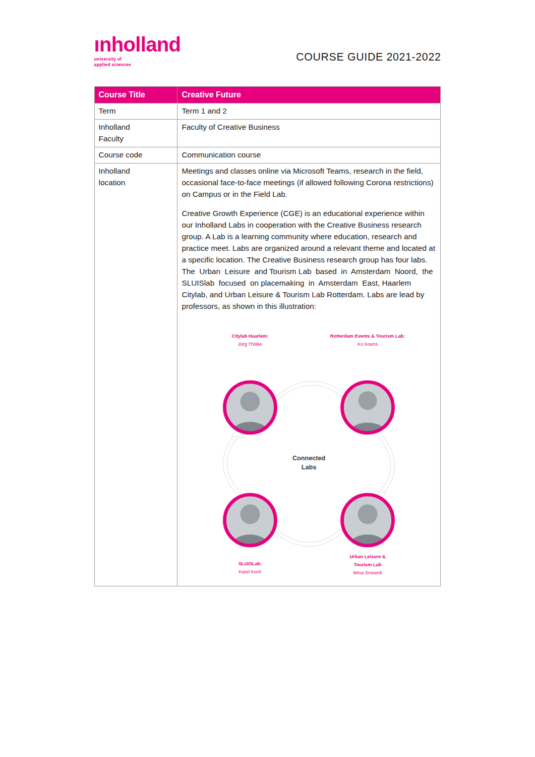ınholland
university of
applied sciences
COURSE GUIDE 2021-2022
| Course Title | Creative Future |
| --- | --- |
| Term | Term 1 and 2 |
| Inholland Faculty | Faculty of Creative Business |
| Course code | Communication course |
| Inholland location | Meetings and classes online via Microsoft Teams, research in the field, occasional face-to-face meetings (if allowed following Corona restrictions) on Campus or in the Field Lab. Creative Growth Experience (CGE) is an educational experience within our Inholland Labs in cooperation with the Creative Business research group. A Lab is a learning community where education, research and practice meet. Labs are organized around a relevant theme and located at a specific location. The Creative Business research group has four labs. The Urban Leisure and Tourism Lab based in Amsterdam Noord, the SLUISlab focused on placemaking in Amsterdam East, Haarlem Citylab, and Urban Leisure & Tourism Lab Rotterdam. Labs are lead by professors, as shown in this illustration: Citylab Haarlem: Jürg Thölke Rotterdam Events & Tourism Lab: Ko Koens Connected Labs SLUISLab: Karel Koch Urban Leisure & Tourism Lab Wina Smeenk |